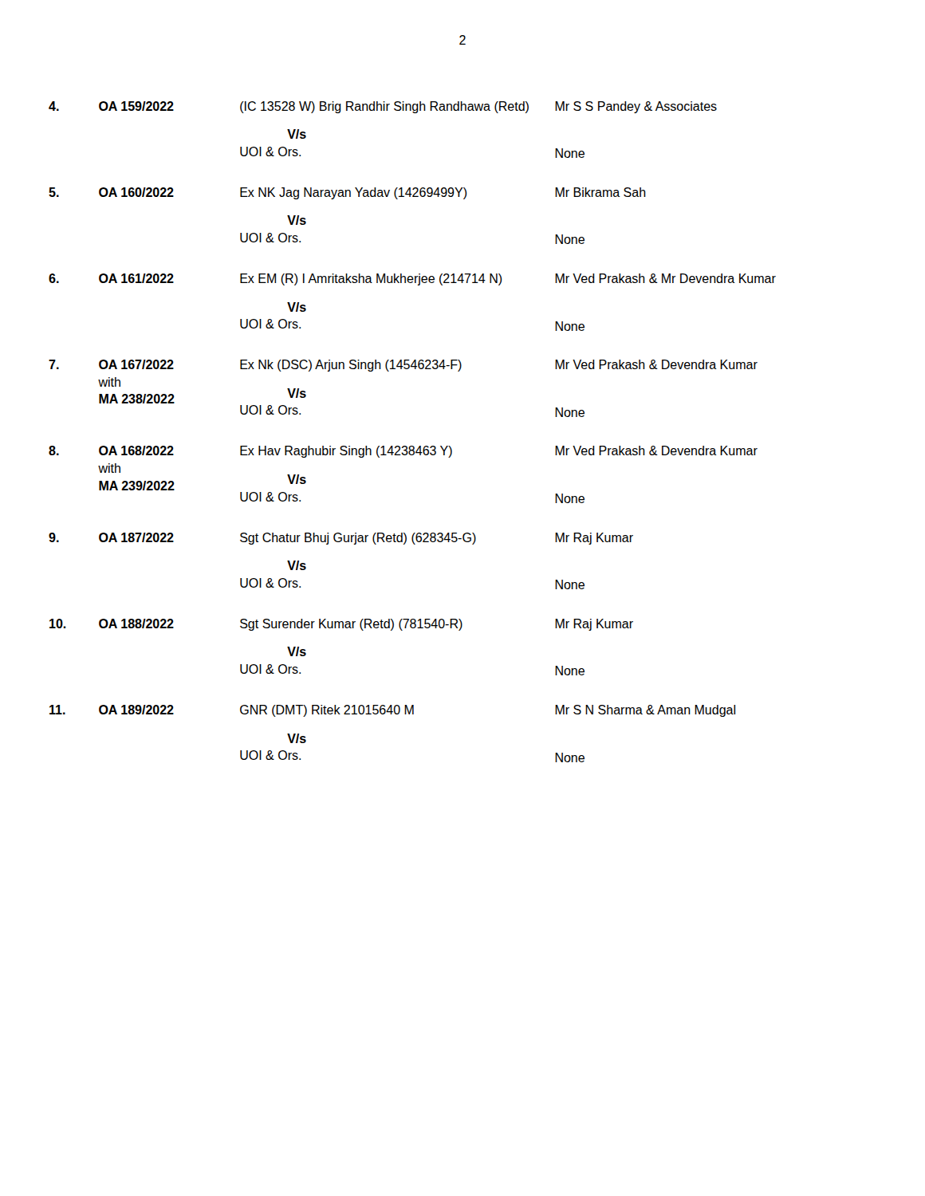2
| 4. | OA 159/2022 | (IC 13528 W) Brig Randhir Singh Randhawa (Retd) V/s UOI & Ors. | Mr S S Pandey & Associates None |
| 5. | OA 160/2022 | Ex NK Jag Narayan Yadav (14269499Y) V/s UOI & Ors. | Mr Bikrama Sah None |
| 6. | OA 161/2022 | Ex EM (R) I Amritaksha Mukherjee (214714 N) V/s UOI & Ors. | Mr Ved Prakash & Mr Devendra Kumar None |
| 7. | OA 167/2022 with MA 238/2022 | Ex Nk (DSC) Arjun Singh (14546234-F) V/s UOI & Ors. | Mr Ved Prakash & Devendra Kumar None |
| 8. | OA 168/2022 with MA 239/2022 | Ex Hav Raghubir Singh (14238463 Y) V/s UOI & Ors. | Mr Ved Prakash & Devendra Kumar None |
| 9. | OA 187/2022 | Sgt Chatur Bhuj Gurjar (Retd) (628345-G) V/s UOI & Ors. | Mr Raj Kumar None |
| 10. | OA 188/2022 | Sgt Surender Kumar (Retd) (781540-R) V/s UOI & Ors. | Mr Raj Kumar None |
| 11. | OA 189/2022 | GNR (DMT) Ritek 21015640 M V/s UOI & Ors. | Mr S N Sharma & Aman Mudgal None |